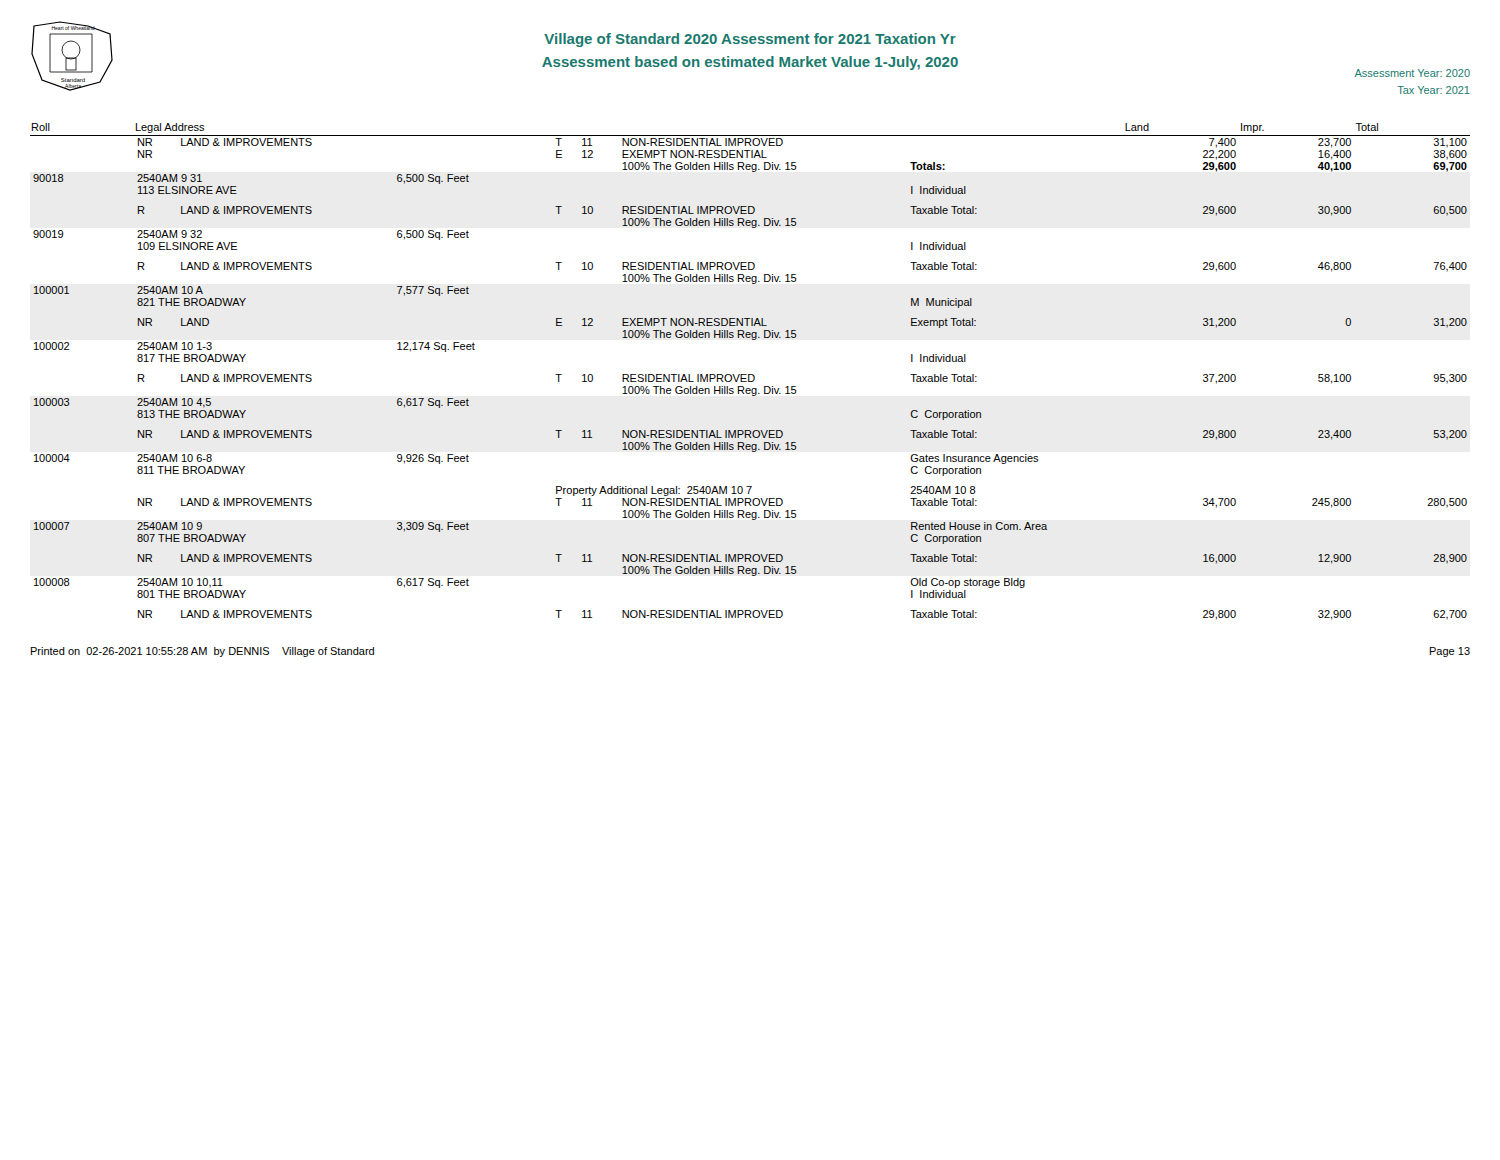Standard Alberta Heart of Wheatland
Village of Standard 2020 Assessment for 2021 Taxation Yr
Assessment based on estimated Market Value 1-July, 2020
Assessment Year: 2020
Tax Year: 2021
| Roll | Legal Address | | Land | Impr. | Total |
| --- | --- | --- | --- | --- | --- |
| | NR | LAND & IMPROVEMENTS | T | 11 | NON-RESIDENTIAL IMPROVED | | 7,400 | 23,700 | 31,100 |
| | NR | | E | 12 | EXEMPT NON-RESDENTIAL | | 22,200 | 16,400 | 38,600 |
| | | | | | 100% The Golden Hills Reg. Div. 15 | Totals: | 29,600 | 40,100 | 69,700 |
| 90018 | 2540AM 9 31 | 6,500 Sq. Feet | | | | | | | |
| | 113 ELSINORE AVE | | | | I Individual | | | |
| | R | LAND & IMPROVEMENTS | T | 10 | RESIDENTIAL IMPROVED | Taxable Total: | 29,600 | 30,900 | 60,500 |
| | | | | | 100% The Golden Hills Reg. Div. 15 | | | | |
| 90019 | 2540AM 9 32 | 6,500 Sq. Feet | | | | | | | |
| | 109 ELSINORE AVE | | | | I Individual | | | |
| | R | LAND & IMPROVEMENTS | T | 10 | RESIDENTIAL IMPROVED | Taxable Total: | 29,600 | 46,800 | 76,400 |
| | | | | | 100% The Golden Hills Reg. Div. 15 | | | | |
| 100001 | 2540AM 10 A | 7,577 Sq. Feet | | | | | | | |
| | 821 THE BROADWAY | | | | M Municipal | | | |
| | NR | LAND | E | 12 | EXEMPT NON-RESDENTIAL | Exempt Total: | 31,200 | 0 | 31,200 |
| | | | | | 100% The Golden Hills Reg. Div. 15 | | | | |
| 100002 | 2540AM 10 1-3 | 12,174 Sq. Feet | | | | | | | |
| | 817 THE BROADWAY | | | | I Individual | | | |
| | R | LAND & IMPROVEMENTS | T | 10 | RESIDENTIAL IMPROVED | Taxable Total: | 37,200 | 58,100 | 95,300 |
| | | | | | 100% The Golden Hills Reg. Div. 15 | | | | |
| 100003 | 2540AM 10 4,5 | 6,617 Sq. Feet | | | | | | | |
| | 813 THE BROADWAY | | | | C Corporation | | | |
| | NR | LAND & IMPROVEMENTS | T | 11 | NON-RESIDENTIAL IMPROVED | Taxable Total: | 29,800 | 23,400 | 53,200 |
| | | | | | 100% The Golden Hills Reg. Div. 15 | | | | |
| 100004 | 2540AM 10 6-8 | 9,926 Sq. Feet | | | | Gates Insurance Agencies | | | |
| | 811 THE BROADWAY | | | | C Corporation | | | |
| | | Property Additional Legal: 2540AM 10 7 | 2540AM 10 8 | | | |
| | NR | LAND & IMPROVEMENTS | T | 11 | NON-RESIDENTIAL IMPROVED | Taxable Total: | 34,700 | 245,800 | 280,500 |
| | | | | | 100% The Golden Hills Reg. Div. 15 | | | | |
| 100007 | 2540AM 10 9 | 3,309 Sq. Feet | | | | Rented House in Com. Area | | | |
| | 807 THE BROADWAY | | | | C Corporation | | | |
| | NR | LAND & IMPROVEMENTS | T | 11 | NON-RESIDENTIAL IMPROVED | Taxable Total: | 16,000 | 12,900 | 28,900 |
| | | | | | 100% The Golden Hills Reg. Div. 15 | | | | |
| 100008 | 2540AM 10 10,11 | 6,617 Sq. Feet | | | | Old Co-op storage Bldg | | | |
| | 801 THE BROADWAY | | | | I Individual | | | |
| | NR | LAND & IMPROVEMENTS | T | 11 | NON-RESIDENTIAL IMPROVED | Taxable Total: | 29,800 | 32,900 | 62,700 |
Printed on 02-26-2021 10:55:28 AM by DENNIS Village of Standard
Page 13